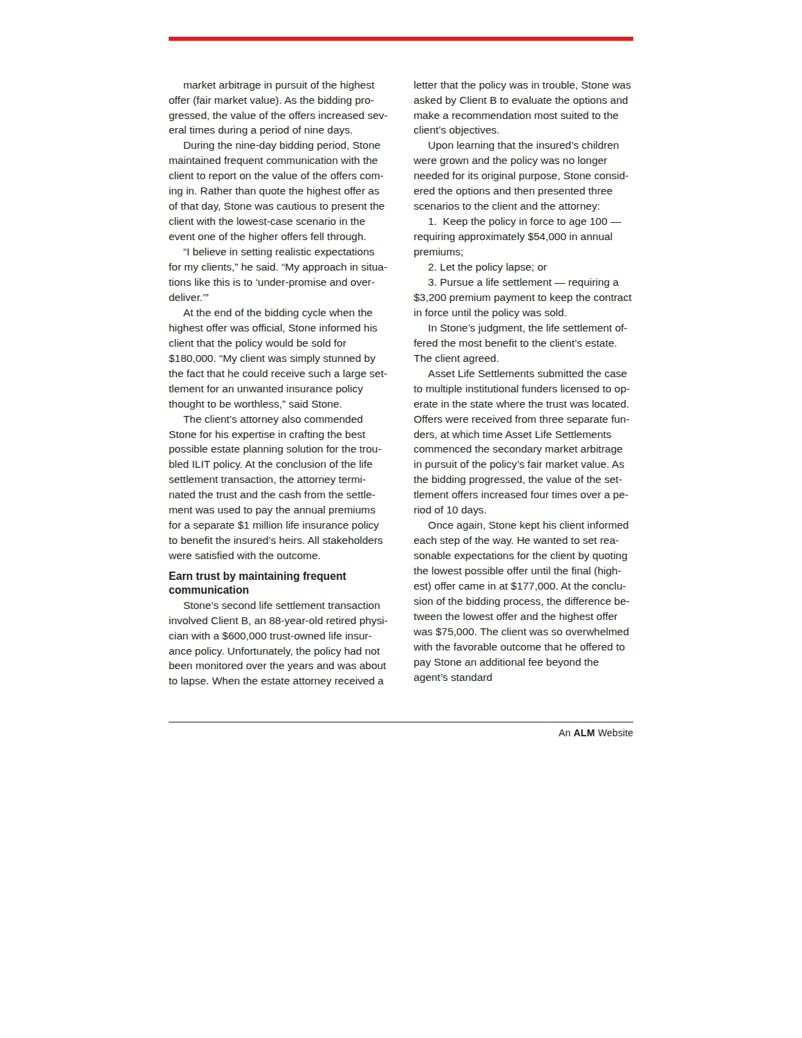market arbitrage in pursuit of the highest offer (fair market value). As the bidding progressed, the value of the offers increased several times during a period of nine days.
During the nine-day bidding period, Stone maintained frequent communication with the client to report on the value of the offers coming in. Rather than quote the highest offer as of that day, Stone was cautious to present the client with the lowest-case scenario in the event one of the higher offers fell through.
“I believe in setting realistic expectations for my clients,” he said. “My approach in situations like this is to ‘under-promise and over-deliver.’”
At the end of the bidding cycle when the highest offer was official, Stone informed his client that the policy would be sold for $180,000. “My client was simply stunned by the fact that he could receive such a large settlement for an unwanted insurance policy thought to be worthless,” said Stone.
The client’s attorney also commended Stone for his expertise in crafting the best possible estate planning solution for the troubled ILIT policy. At the conclusion of the life settlement transaction, the attorney terminated the trust and the cash from the settlement was used to pay the annual premiums for a separate $1 million life insurance policy to benefit the insured’s heirs. All stakeholders were satisfied with the outcome.
Earn trust by maintaining frequent communication
Stone’s second life settlement transaction involved Client B, an 88-year-old retired physician with a $600,000 trust-owned life insurance policy. Unfortunately, the policy had not been monitored over the years and was about to lapse. When the estate attorney received a letter that the policy was in trouble, Stone was asked by Client B to evaluate the options and make a recommendation most suited to the client’s objectives.
Upon learning that the insured’s children were grown and the policy was no longer needed for its original purpose, Stone considered the options and then presented three scenarios to the client and the attorney:
1. Keep the policy in force to age 100 — requiring approximately $54,000 in annual premiums;
2. Let the policy lapse; or
3. Pursue a life settlement — requiring a $3,200 premium payment to keep the contract in force until the policy was sold.
In Stone’s judgment, the life settlement offered the most benefit to the client’s estate. The client agreed.
Asset Life Settlements submitted the case to multiple institutional funders licensed to operate in the state where the trust was located. Offers were received from three separate funders, at which time Asset Life Settlements commenced the secondary market arbitrage in pursuit of the policy’s fair market value. As the bidding progressed, the value of the settlement offers increased four times over a period of 10 days.
Once again, Stone kept his client informed each step of the way. He wanted to set reasonable expectations for the client by quoting the lowest possible offer until the final (highest) offer came in at $177,000. At the conclusion of the bidding process, the difference between the lowest offer and the highest offer was $75,000. The client was so overwhelmed with the favorable outcome that he offered to pay Stone an additional fee beyond the agent’s standard
An ALM Website